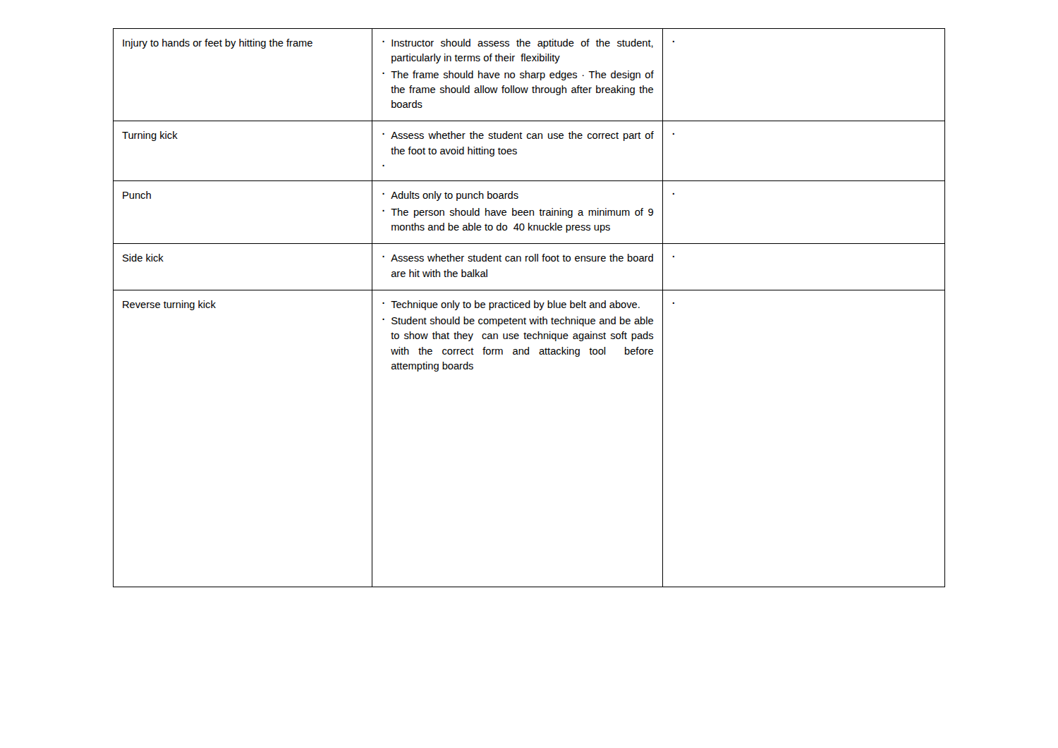| Injury to hands or feet by hitting the frame | Instructor should assess the aptitude of the student, particularly in terms of their flexibility The frame should have no sharp edges · The design of the frame should allow follow through after breaking the boards | |
| Turning kick | Assess whether the student can use the correct part of the foot to avoid hitting toes | |
| Punch | Adults only to punch boards The person should have been training a minimum of 9 months and be able to do 40 knuckle press ups | |
| Side kick | Assess whether student can roll foot to ensure the board are hit with the balkal | |
| Reverse turning kick | Technique only to be practiced by blue belt and above. Student should be competent with technique and be able to show that they can use technique against soft pads with the correct form and attacking tool before attempting boards | |